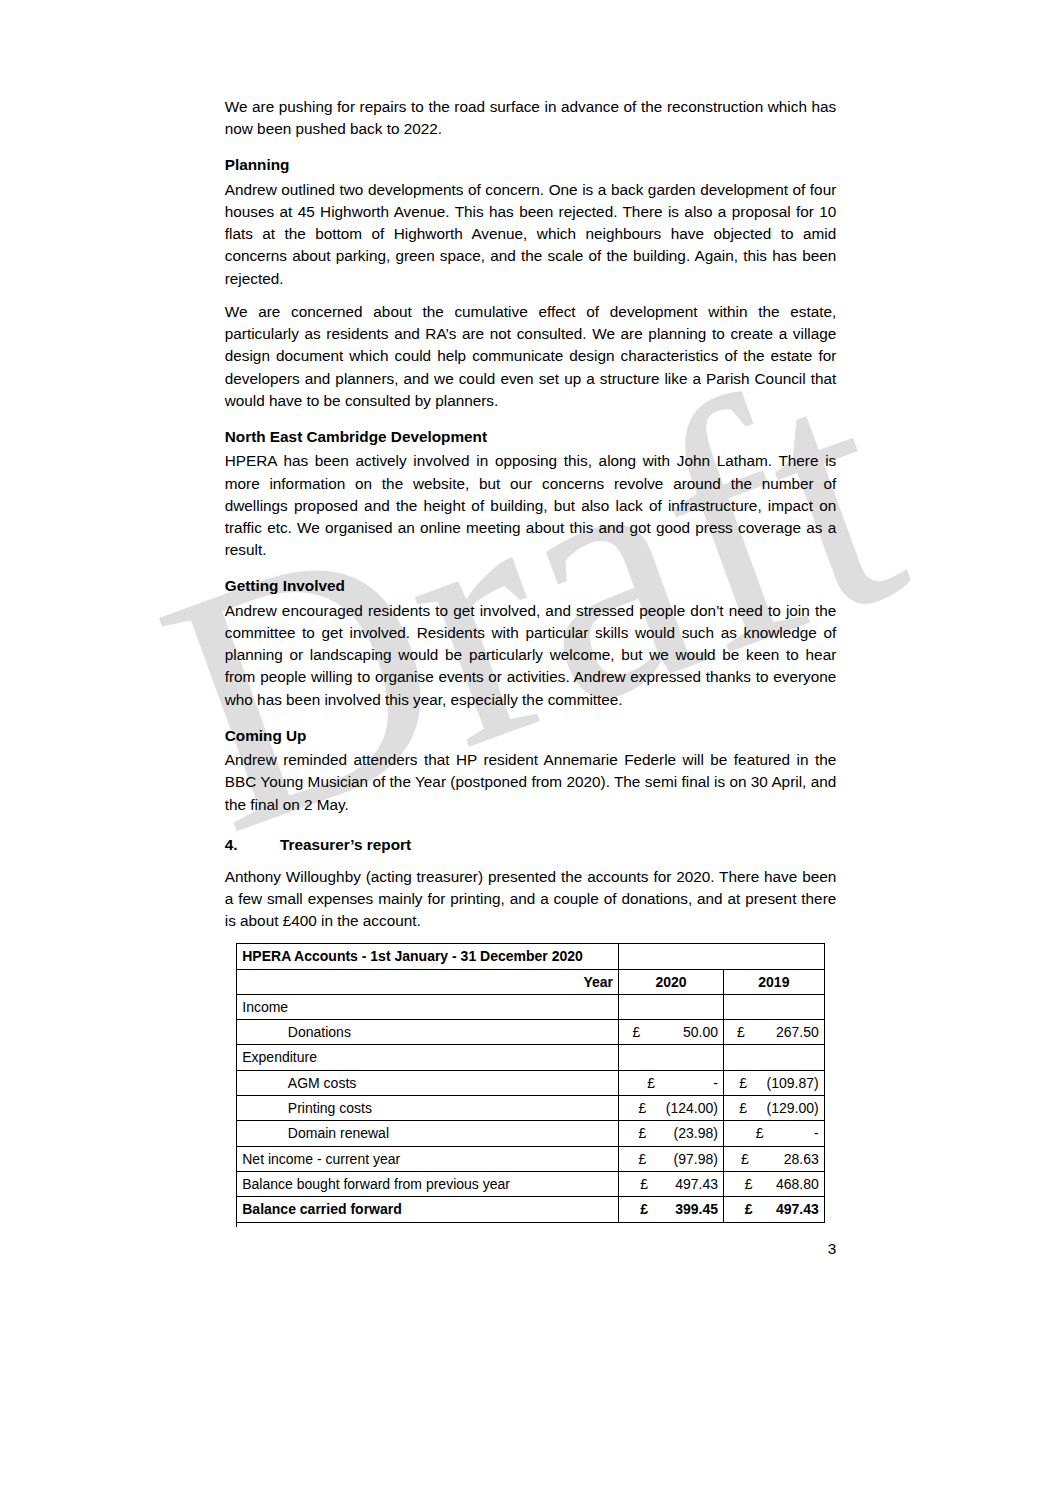Draft
We are pushing for repairs to the road surface in advance of the reconstruction which has now been pushed back to 2022.
Planning
Andrew outlined two developments of concern. One is a back garden development of four houses at 45 Highworth Avenue. This has been rejected. There is also a proposal for 10 flats at the bottom of Highworth Avenue, which neighbours have objected to amid concerns about parking, green space, and the scale of the building. Again, this has been rejected.
We are concerned about the cumulative effect of development within the estate, particularly as residents and RA’s are not consulted. We are planning to create a village design document which could help communicate design characteristics of the estate for developers and planners, and we could even set up a structure like a Parish Council that would have to be consulted by planners.
North East Cambridge Development
HPERA has been actively involved in opposing this, along with John Latham. There is more information on the website, but our concerns revolve around the number of dwellings proposed and the height of building, but also lack of infrastructure, impact on traffic etc. We organised an online meeting about this and got good press coverage as a result.
Getting Involved
Andrew encouraged residents to get involved, and stressed people don’t need to join the committee to get involved. Residents with particular skills would such as knowledge of planning or landscaping would be particularly welcome, but we would be keen to hear from people willing to organise events or activities. Andrew expressed thanks to everyone who has been involved this year, especially the committee.
Coming Up
Andrew reminded attenders that HP resident Annemarie Federle will be featured in the BBC Young Musician of the Year (postponed from 2020). The semi final is on 30 April, and the final on 2 May.
4. Treasurer’s report
Anthony Willoughby (acting treasurer) presented the accounts for 2020. There have been a few small expenses mainly for printing, and a couple of donations, and at present there is about £400 in the account.
| HPERA Accounts - 1st January - 31 December 2020 | |
| | | Year | 2020 | 2019 |
| Income | | |
| | Donations | £ 50.00 | £ 267.50 |
| Expenditure | | |
| | AGM costs | £ - | £ (109.87) |
| | Printing costs | £ (124.00) | £ (129.00) |
| | Domain renewal | £ (23.98) | £ - |
| Net income - current year | £ (97.98) | £ 28.63 |
| Balance bought forward from previous year | £ 497.43 | £ 468.80 |
| Balance carried forward | £ 399.45 | £ 497.43 |
3